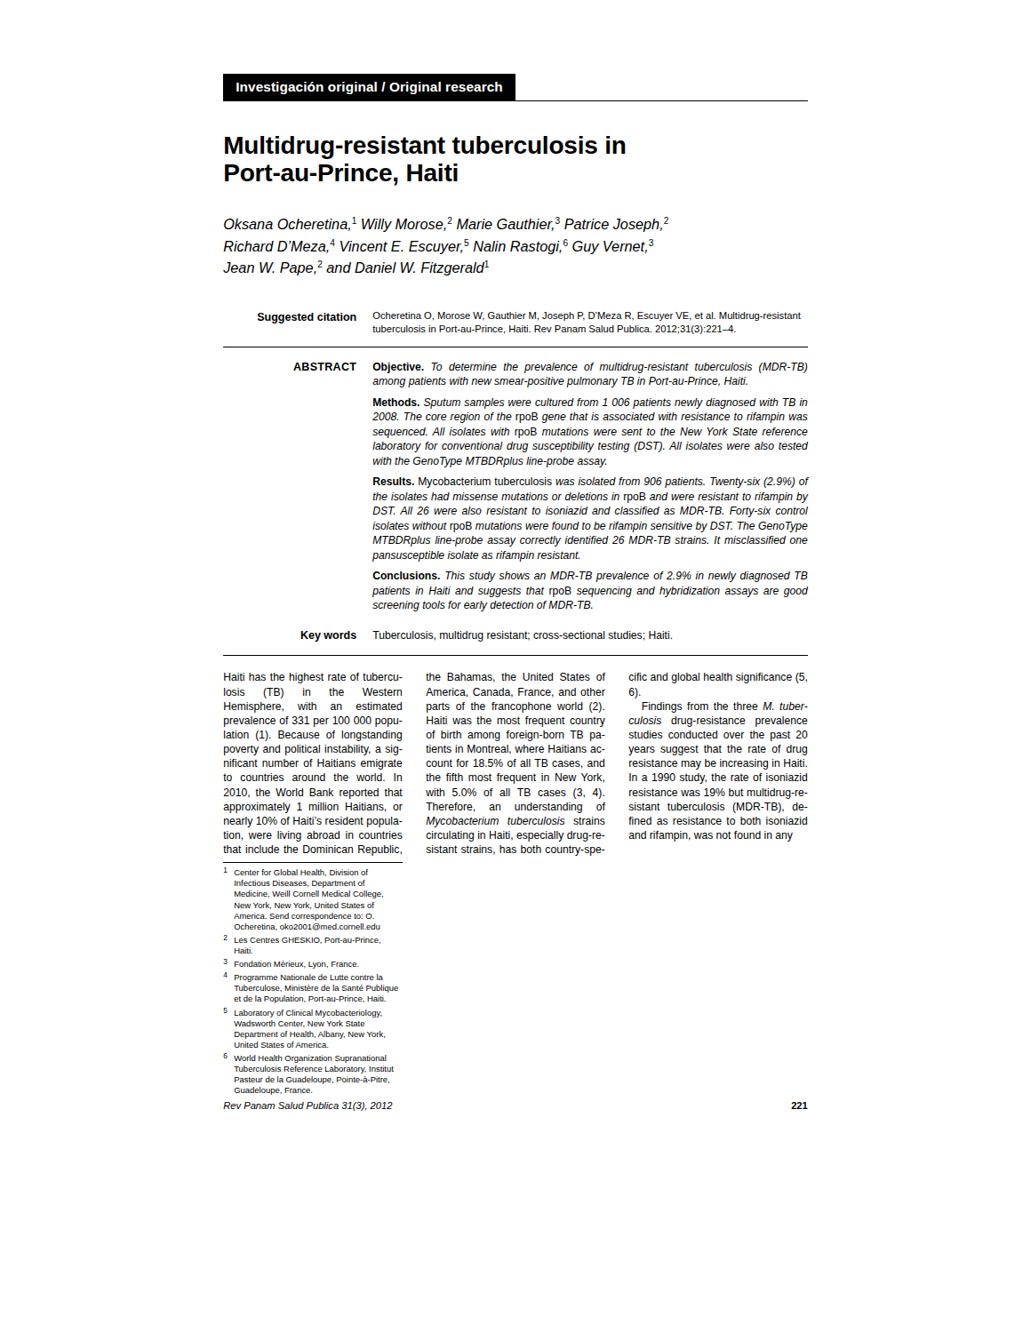Investigación original / Original research
Multidrug-resistant tuberculosis in
Port-au-Prince, Haiti
Oksana Ocheretina,1 Willy Morose,2 Marie Gauthier,3 Patrice Joseph,2
Richard D’Meza,4 Vincent E. Escuyer,5 Nalin Rastogi,6 Guy Vernet,3
Jean W. Pape,2 and Daniel W. Fitzgerald1
Suggested citation
Ocheretina O, Morose W, Gauthier M, Joseph P, D’Meza R, Escuyer VE, et al. Multidrug-resistant tuberculosis in Port-au-Prince, Haiti. Rev Panam Salud Publica. 2012;31(3):221–4.
ABSTRACT
Objective. To determine the prevalence of multidrug-resistant tuberculosis (MDR-TB) among patients with new smear-positive pulmonary TB in Port-au-Prince, Haiti.
Methods. Sputum samples were cultured from 1 006 patients newly diagnosed with TB in 2008. The core region of the rpoB gene that is associated with resistance to rifampin was sequenced. All isolates with rpoB mutations were sent to the New York State reference laboratory for conventional drug susceptibility testing (DST). All isolates were also tested with the GenoType MTBDRplus line-probe assay.
Results. Mycobacterium tuberculosis was isolated from 906 patients. Twenty-six (2.9%) of the isolates had missense mutations or deletions in rpoB and were resistant to rifampin by DST. All 26 were also resistant to isoniazid and classified as MDR-TB. Forty-six control isolates without rpoB mutations were found to be rifampin sensitive by DST. The GenoType MTBDRplus line-probe assay correctly identified 26 MDR-TB strains. It misclassified one pansusceptible isolate as rifampin resistant.
Conclusions. This study shows an MDR-TB prevalence of 2.9% in newly diagnosed TB patients in Haiti and suggests that rpoB sequencing and hybridization assays are good screening tools for early detection of MDR-TB.
Key words
Tuberculosis, multidrug resistant; cross-sectional studies; Haiti.
Haiti has the highest rate of tuberculosis (TB) in the Western Hemisphere, with an estimated prevalence of 331 per 100 000 population (1). Because of longstanding poverty and political instability, a significant number of Haitians emigrate to countries around the world. In 2010, the World Bank reported that approximately 1 million Haitians, or nearly 10% of Haiti’s resident population, were living abroad in countries that include the Dominican Republic, the Bahamas, the United States of America, Canada, France, and other parts of the francophone world (2). Haiti was the most frequent country of birth among foreign-born TB patients in Montreal, where Haitians account for 18.5% of all TB cases, and the fifth most frequent in New York, with 5.0% of all TB cases (3, 4). Therefore, an understanding of Mycobacterium tuberculosis strains circulating in Haiti, especially drug-resistant strains, has both country-specific and global health significance (5, 6).
Findings from the three M. tuberculosis drug-resistance prevalence studies conducted over the past 20 years suggest that the rate of drug resistance may be increasing in Haiti. In a 1990 study, the rate of isoniazid resistance was 19% but multidrug-resistant tuberculosis (MDR-TB), defined as resistance to both isoniazid and rifampin, was not found in any
Center for Global Health, Division of Infectious Diseases, Department of Medicine, Weill Cornell Medical College, New York, New York, United States of America. Send correspondence to: O. Ocheretina, oko2001@med.cornell.edu
Les Centres GHESKIO, Port-au-Prince, Haiti.
Fondation Mérieux, Lyon, France.
Programme Nationale de Lutte contre la Tuberculose, Ministère de la Santé Publique et de la Population, Port-au-Prince, Haiti.
Laboratory of Clinical Mycobacteriology, Wadsworth Center, New York State Department of Health, Albany, New York, United States of America.
World Health Organization Supranational Tuberculosis Reference Laboratory, Institut Pasteur de la Guadeloupe, Pointe-à-Pitre, Guadeloupe, France.
Rev Panam Salud Publica 31(3), 2012
221